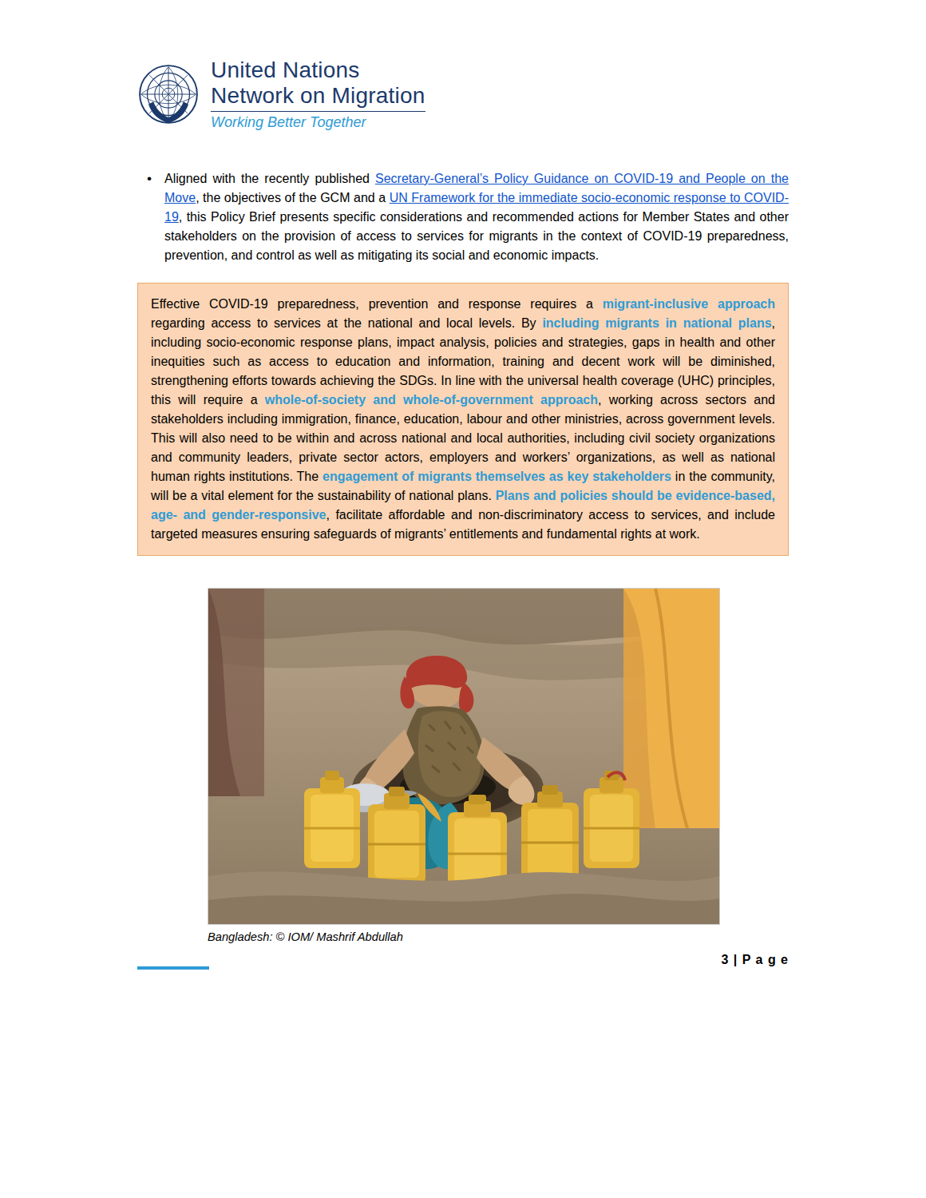United Nations
Network on Migration
Working Better Together
Aligned with the recently published Secretary-General’s Policy Guidance on COVID-19 and People on the Move, the objectives of the GCM and a UN Framework for the immediate socio-economic response to COVID-19, this Policy Brief presents specific considerations and recommended actions for Member States and other stakeholders on the provision of access to services for migrants in the context of COVID-19 preparedness, prevention, and control as well as mitigating its social and economic impacts.
Effective COVID-19 preparedness, prevention and response requires a migrant-inclusive approach regarding access to services at the national and local levels. By including migrants in national plans, including socio-economic response plans, impact analysis, policies and strategies, gaps in health and other inequities such as access to education and information, training and decent work will be diminished, strengthening efforts towards achieving the SDGs. In line with the universal health coverage (UHC) principles, this will require a whole-of-society and whole-of-government approach, working across sectors and stakeholders including immigration, finance, education, labour and other ministries, across government levels. This will also need to be within and across national and local authorities, including civil society organizations and community leaders, private sector actors, employers and workers’ organizations, as well as national human rights institutions. The engagement of migrants themselves as key stakeholders in the community, will be a vital element for the sustainability of national plans. Plans and policies should be evidence-based, age- and gender-responsive, facilitate affordable and non-discriminatory access to services, and include targeted measures ensuring safeguards of migrants’ entitlements and fundamental rights at work.
Bangladesh: © IOM/ Mashrif Abdullah
3 | P a g e